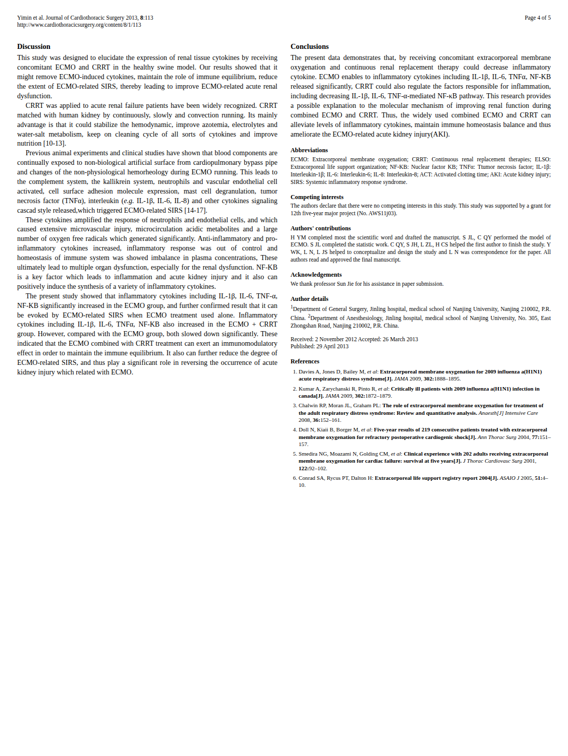Yimin et al. Journal of Cardiothoracic Surgery 2013, 8:113
http://www.cardiothoracicsurgery.org/content/8/1/113
Page 4 of 5
Discussion
This study was designed to elucidate the expression of renal tissue cytokines by receiving concomitant ECMO and CRRT in the healthy swine model. Our results showed that it might remove ECMO-induced cytokines, maintain the role of immune equilibrium, reduce the extent of ECMO-related SIRS, thereby leading to improve ECMO-related acute renal dysfunction.
CRRT was applied to acute renal failure patients have been widely recognized. CRRT matched with human kidney by continuously, slowly and convection running. Its mainly advantage is that it could stabilize the hemodynamic, improve azotemia, electrolytes and water-salt metabolism, keep on cleaning cycle of all sorts of cytokines and improve nutrition [10-13].
Previous animal experiments and clinical studies have shown that blood components are continually exposed to non-biological artificial surface from cardiopulmonary bypass pipe and changes of the non-physiological hemorheology during ECMO running. This leads to the complement system, the kallikrein system, neutrophils and vascular endothelial cell activated, cell surface adhesion molecule expression, mast cell degranulation, tumor necrosis factor (TNFα), interleukin (e.g. IL-1β, IL-6, IL-8) and other cytokines signaling cascad style released,which triggered ECMO-related SIRS [14-17].
These cytokines amplified the response of neutrophils and endothelial cells, and which caused extensive microvascular injury, microcirculation acidic metabolites and a large number of oxygen free radicals which generated significantly. Anti-inflammatory and pro-inflammatory cytokines increased, inflammatory response was out of control and homeostasis of immune system was showed imbalance in plasma concentrations, These ultimately lead to multiple organ dysfunction, especially for the renal dysfunction. NF-KB is a key factor which leads to inflammation and acute kidney injury and it also can positively induce the synthesis of a variety of inflammatory cytokines.
The present study showed that inflammatory cytokines including IL-1β, IL-6, TNF-α, NF-KB significantly increased in the ECMO group, and further confirmed result that it can be evoked by ECMO-related SIRS when ECMO treatment used alone. Inflammatory cytokines including IL-1β, IL-6, TNFα, NF-KB also increased in the ECMO + CRRT group. However, compared with the ECMO group, both slowed down significantly. These indicated that the ECMO combined with CRRT treatment can exert an immunomodulatory effect in order to maintain the immune equilibrium. It also can further reduce the degree of ECMO-related SIRS, and thus play a significant role in reversing the occurrence of acute kidney injury which related with ECMO.
Conclusions
The present data demonstrates that, by receiving concomitant extracorporeal membrane oxygenation and continuous renal replacement therapy could decrease inflammatory cytokine. ECMO enables to inflammatory cytokines including IL-1β, IL-6, TNFα, NF-KB released significantly, CRRT could also regulate the factors responsible for inflammation, including decreasing IL-1β, IL-6, TNF-α-mediated NF-κB pathway. This research provides a possible explanation to the molecular mechanism of improving renal function during combined ECMO and CRRT. Thus, the widely used combined ECMO and CRRT can alleviate levels of inflammatory cytokines, maintain immune homeostasis balance and thus ameliorate the ECMO-related acute kidney injury(AKI).
Abbreviations
ECMO: Extracorporeal membrane oxygenation; CRRT: Continuous renal replacement therapies; ELSO: Extracorporeal life support organization; NF-KB: Nuclear factor KB; TNFα: Ttumor necrosis factor; IL-1β: Interleukin-1β; IL-6: Interleukin-6; IL-8: Interleukin-8; ACT: Activated clotting time; AKI: Acute kidney injury; SIRS: Systemic inflammatory response syndrome.
Competing interests
The authors declare that there were no competing interests in this study. This study was supported by a grant for 12th five-year major project (No. AWS11j03).
Authors' contributions
H YM completed most the scientific word and drafted the manuscript. S JL, C QY performed the model of ECMO. S JL completed the statistic work. C QY, S JH, L ZL, H CS helped the first author to finish the study. Y WK, L N, L JS helped to conceptualize and design the study and L N was correspondence for the paper. All authors read and approved the final manuscript.
Acknowledgements
We thank professor Sun Jie for his assistance in paper submission.
Author details
1Department of General Surgery, Jinling hospital, medical school of Nanjing University, Nanjing 210002, P.R. China. 2Department of Anesthesiology, Jinling hospital, medical school of Nanjing University, No. 305, East Zhongshan Road, Nanjing 210002, P.R. China.
Received: 2 November 2012 Accepted: 26 March 2013
Published: 29 April 2013
References
Davies A, Jones D, Bailey M, et al: Extracorporeal membrane oxygenation for 2009 influenza a(H1N1) acute respiratory distress syndrome[J]. JAMA 2009, 302: 1888–1895.
Kumar A, Zarychanski R, Pinto R, et al: Critically ill patients with 2009 influenza a(H1N1) infection in canada[J]. JAMA 2009, 302: 1872–1879.
Chalwin RP, Moran JL, Graham PL: The role of extracorporeal membrane oxygenation for treatment of the adult respiratory distress syndrome: Review and quantitative analysis. Anaesth[J] Intensive Care 2008, 36: 152–161.
Doll N, Kiaii B, Borger M, et al: Five-year results of 219 consecutive patients treated with extracorporeal membrane oxygenation for refractory postoperative cardiogenic shock[J]. Ann Thorac Surg 2004, 77: 151–157.
Smedira NG, Moazami N, Golding CM, et al: Clinical experience with 202 adults receiving extracorporeal membrane oxygenation for cardiac failure: survival at five years[J]. J Thorac Cardiovasc Surg 2001, 122: 92–102.
Conrad SA, Rycus PT, Dalton H: Extracorporeal life support registry report 2004[J]. ASAIO J 2005, 51: 4–10.